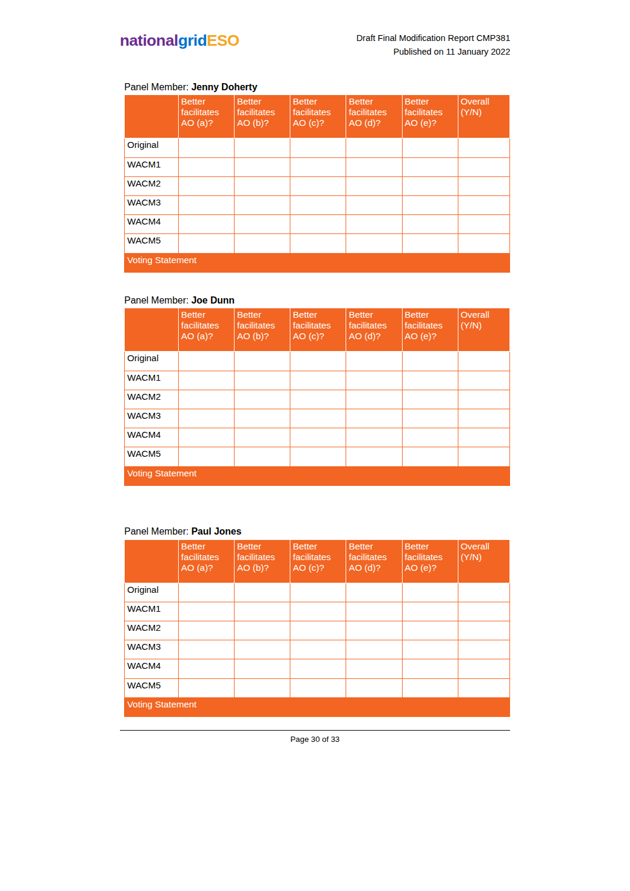national grid ESO
Draft Final Modification Report CMP381
Published on 11 January 2022
Panel Member: Jenny Doherty
| | Better facilitates AO (a)? | Better facilitates AO (b)? | Better facilitates AO (c)? | Better facilitates AO (d)? | Better facilitates AO (e)? | Overall (Y/N) |
| --- | --- | --- | --- | --- | --- | --- |
| Original | | | | | | |
| WACM1 | | | | | | |
| WACM2 | | | | | | |
| WACM3 | | | | | | |
| WACM4 | | | | | | |
| WACM5 | | | | | | |
| Voting Statement |
Panel Member: Joe Dunn
| | Better facilitates AO (a)? | Better facilitates AO (b)? | Better facilitates AO (c)? | Better facilitates AO (d)? | Better facilitates AO (e)? | Overall (Y/N) |
| --- | --- | --- | --- | --- | --- | --- |
| Original | | | | | | |
| WACM1 | | | | | | |
| WACM2 | | | | | | |
| WACM3 | | | | | | |
| WACM4 | | | | | | |
| WACM5 | | | | | | |
| Voting Statement |
Panel Member: Paul Jones
| | Better facilitates AO (a)? | Better facilitates AO (b)? | Better facilitates AO (c)? | Better facilitates AO (d)? | Better facilitates AO (e)? | Overall (Y/N) |
| --- | --- | --- | --- | --- | --- | --- |
| Original | | | | | | |
| WACM1 | | | | | | |
| WACM2 | | | | | | |
| WACM3 | | | | | | |
| WACM4 | | | | | | |
| WACM5 | | | | | | |
| Voting Statement |
Page 30 of 33